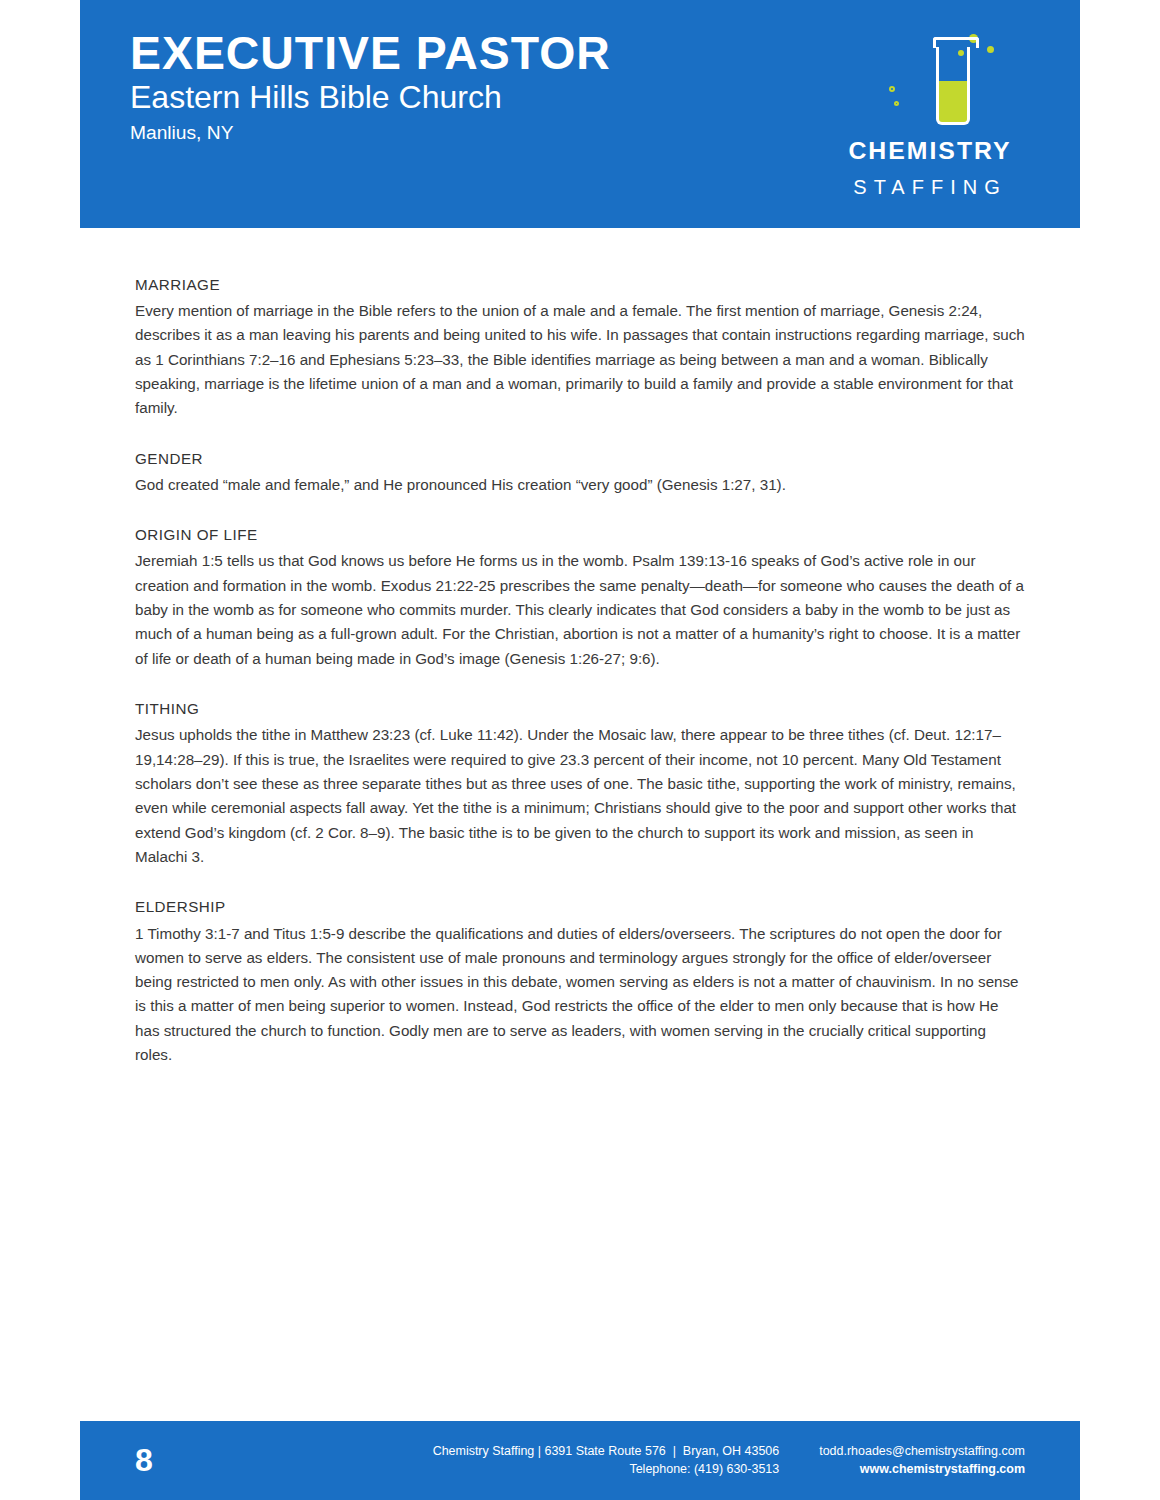Executive Pastor
Eastern Hills Bible Church
Manlius, NY
CHEMISTRY
STAFFING
MARRIAGE
Every mention of marriage in the Bible refers to the union of a male and a female. The first mention of marriage, Genesis 2:24, describes it as a man leaving his parents and being united to his wife. In passages that contain instructions regarding marriage, such as 1 Corinthians 7:2–16 and Ephesians 5:23–33, the Bible identifies marriage as being between a man and a woman. Biblically speaking, marriage is the lifetime union of a man and a woman, primarily to build a family and provide a stable environment for that family.
GENDER
God created “male and female,” and He pronounced His creation “very good” (Genesis 1:27, 31).
ORIGIN OF LIFE
Jeremiah 1:5 tells us that God knows us before He forms us in the womb. Psalm 139:13-16 speaks of God’s active role in our creation and formation in the womb. Exodus 21:22-25 prescribes the same penalty—death—for someone who causes the death of a baby in the womb as for someone who commits murder. This clearly indicates that God considers a baby in the womb to be just as much of a human being as a full-grown adult. For the Christian, abortion is not a matter of a humanity’s right to choose. It is a matter of life or death of a human being made in God’s image (Genesis 1:26-27; 9:6).
TITHING
Jesus upholds the tithe in Matthew 23:23 (cf. Luke 11:42). Under the Mosaic law, there appear to be three tithes (cf. Deut. 12:17–19,14:28–29). If this is true, the Israelites were required to give 23.3 percent of their income, not 10 percent. Many Old Testament scholars don’t see these as three separate tithes but as three uses of one. The basic tithe, supporting the work of ministry, remains, even while ceremonial aspects fall away. Yet the tithe is a minimum; Christians should give to the poor and support other works that extend God’s kingdom (cf. 2 Cor. 8–9). The basic tithe is to be given to the church to support its work and mission, as seen in Malachi 3.
ELDERSHIP
1 Timothy 3:1-7 and Titus 1:5-9 describe the qualifications and duties of elders/overseers. The scriptures do not open the door for women to serve as elders. The consistent use of male pronouns and terminology argues strongly for the office of elder/overseer being restricted to men only. As with other issues in this debate, women serving as elders is not a matter of chauvinism. In no sense is this a matter of men being superior to women. Instead, God restricts the office of the elder to men only because that is how He has structured the church to function. Godly men are to serve as leaders, with women serving in the crucially critical supporting roles.
8
Chemistry Staffing | 6391 State Route 576 | Bryan, OH 43506
Telephone: (419) 630-3513
todd.rhoades@chemistrystaffing.com
www.chemistrystaffing.com